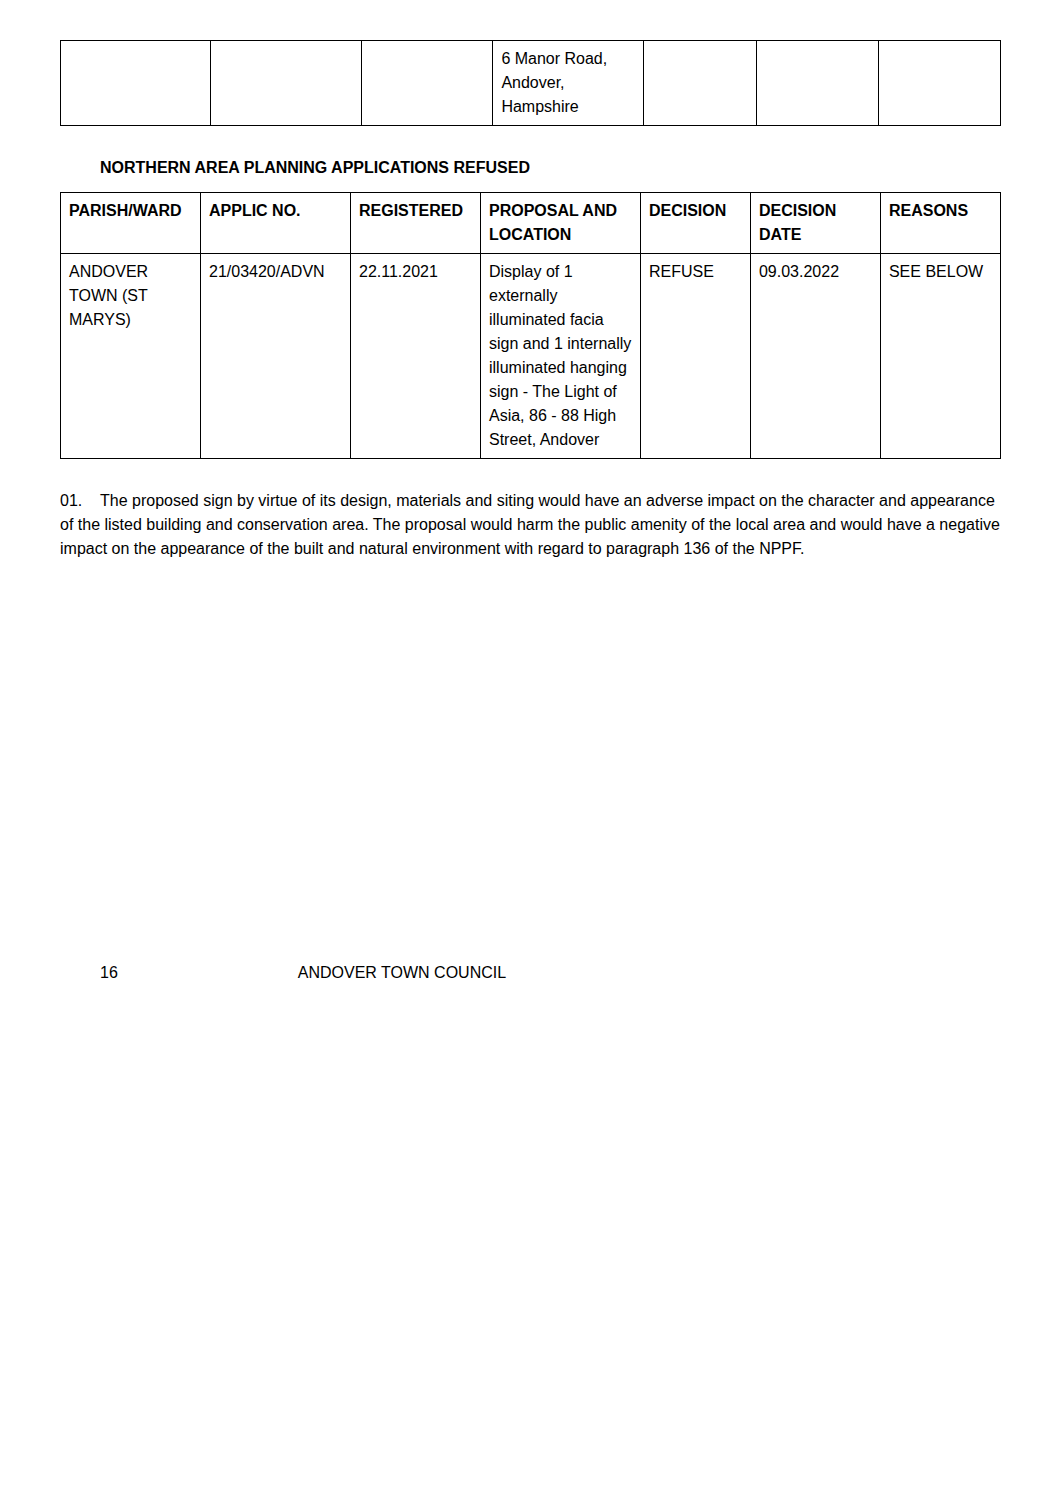| | | | 6 Manor Road, Andover, Hampshire | | | |
NORTHERN AREA PLANNING APPLICATIONS REFUSED
| PARISH/WARD | APPLIC NO. | REGISTERED | PROPOSAL AND LOCATION | DECISION | DECISION DATE | REASONS |
| --- | --- | --- | --- | --- | --- | --- |
| ANDOVER TOWN (ST MARYS) | 21/03420/ADVN | 22.11.2021 | Display of 1 externally illuminated facia sign and 1 internally illuminated hanging sign - The Light of Asia, 86 - 88 High Street, Andover | REFUSE | 09.03.2022 | SEE BELOW |
01. The proposed sign by virtue of its design, materials and siting would have an adverse impact on the character and appearance of the listed building and conservation area. The proposal would harm the public amenity of the local area and would have a negative impact on the appearance of the built and natural environment with regard to paragraph 136 of the NPPF.
16 ANDOVER TOWN COUNCIL